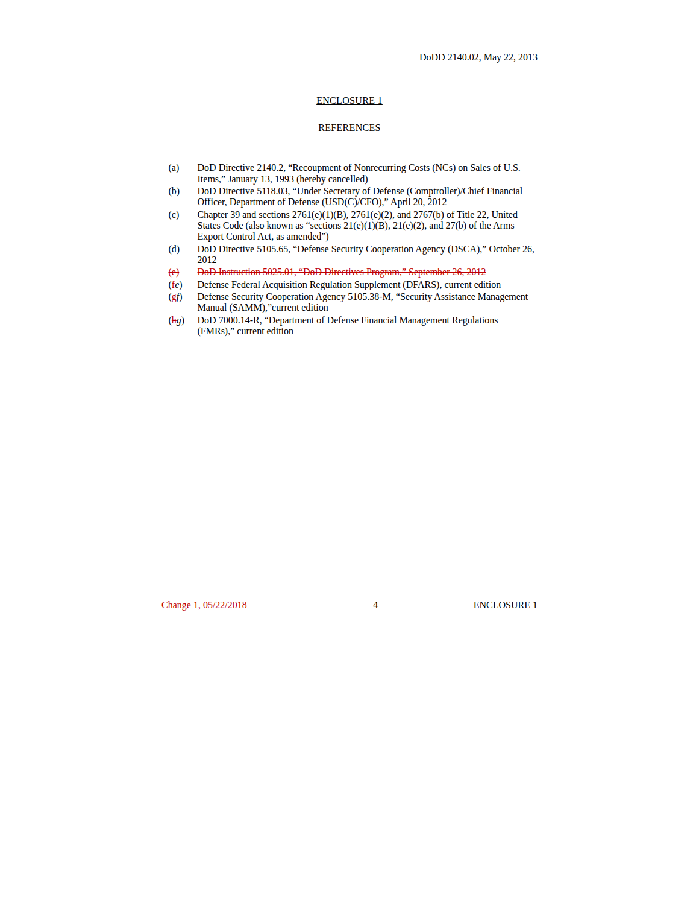DoDD 2140.02, May 22, 2013
ENCLOSURE 1
REFERENCES
(a) DoD Directive 2140.2, “Recoupment of Nonrecurring Costs (NCs) on Sales of U.S. Items,” January 13, 1993 (hereby cancelled)
(b) DoD Directive 5118.03, “Under Secretary of Defense (Comptroller)/Chief Financial Officer, Department of Defense (USD(C)/CFO),” April 20, 2012
(c) Chapter 39 and sections 2761(e)(1)(B), 2761(e)(2), and 2767(b) of Title 22, United States Code (also known as “sections 21(e)(1)(B), 21(e)(2), and 27(b) of the Arms Export Control Act, as amended”)
(d) DoD Directive 5105.65, “Defense Security Cooperation Agency (DSCA),” October 26, 2012
(e) DoD Instruction 5025.01, “DoD Directives Program,” September 26, 2012
(fe) Defense Federal Acquisition Regulation Supplement (DFARS), current edition
(gf) Defense Security Cooperation Agency 5105.38-M, “Security Assistance Management Manual (SAMM),”current edition
(hg) DoD 7000.14-R, “Department of Defense Financial Management Regulations (FMRs),” current edition
| Change 1, 05/22/2018 | 4 | ENCLOSURE 1 |